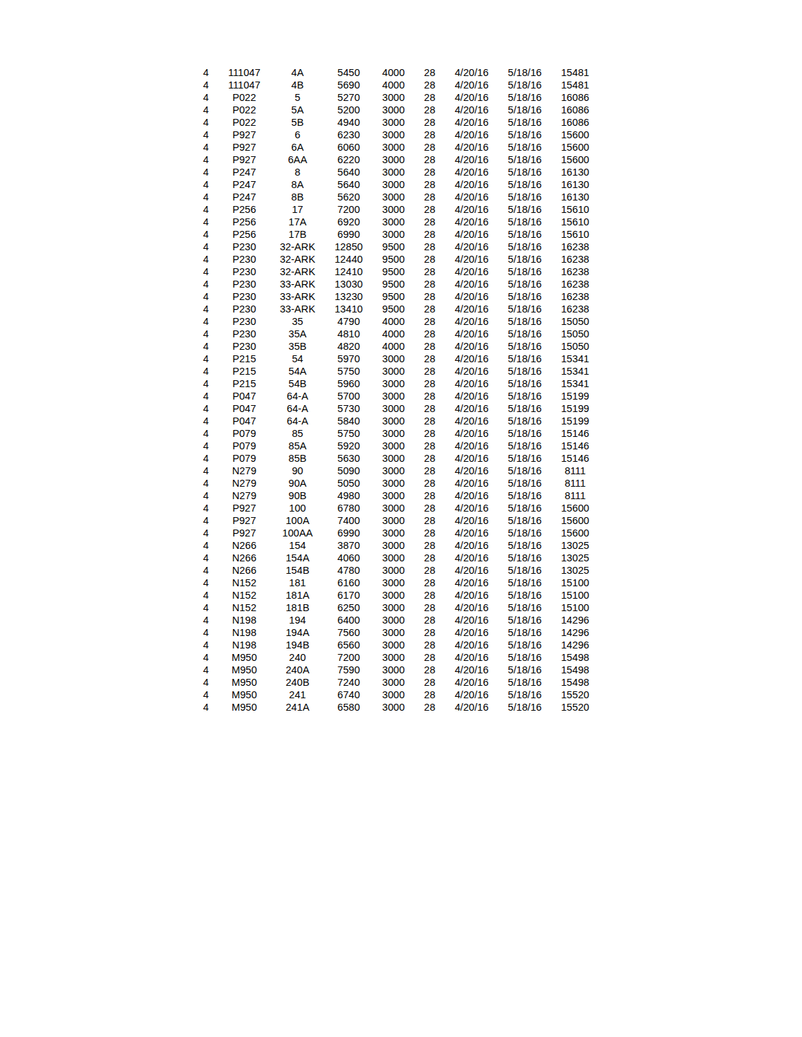| 4 | 111047 | 4A | 5450 | 4000 | 28 | 4/20/16 | 5/18/16 | 15481 |
| 4 | 111047 | 4B | 5690 | 4000 | 28 | 4/20/16 | 5/18/16 | 15481 |
| 4 | P022 | 5 | 5270 | 3000 | 28 | 4/20/16 | 5/18/16 | 16086 |
| 4 | P022 | 5A | 5200 | 3000 | 28 | 4/20/16 | 5/18/16 | 16086 |
| 4 | P022 | 5B | 4940 | 3000 | 28 | 4/20/16 | 5/18/16 | 16086 |
| 4 | P927 | 6 | 6230 | 3000 | 28 | 4/20/16 | 5/18/16 | 15600 |
| 4 | P927 | 6A | 6060 | 3000 | 28 | 4/20/16 | 5/18/16 | 15600 |
| 4 | P927 | 6AA | 6220 | 3000 | 28 | 4/20/16 | 5/18/16 | 15600 |
| 4 | P247 | 8 | 5640 | 3000 | 28 | 4/20/16 | 5/18/16 | 16130 |
| 4 | P247 | 8A | 5640 | 3000 | 28 | 4/20/16 | 5/18/16 | 16130 |
| 4 | P247 | 8B | 5620 | 3000 | 28 | 4/20/16 | 5/18/16 | 16130 |
| 4 | P256 | 17 | 7200 | 3000 | 28 | 4/20/16 | 5/18/16 | 15610 |
| 4 | P256 | 17A | 6920 | 3000 | 28 | 4/20/16 | 5/18/16 | 15610 |
| 4 | P256 | 17B | 6990 | 3000 | 28 | 4/20/16 | 5/18/16 | 15610 |
| 4 | P230 | 32-ARK | 12850 | 9500 | 28 | 4/20/16 | 5/18/16 | 16238 |
| 4 | P230 | 32-ARK | 12440 | 9500 | 28 | 4/20/16 | 5/18/16 | 16238 |
| 4 | P230 | 32-ARK | 12410 | 9500 | 28 | 4/20/16 | 5/18/16 | 16238 |
| 4 | P230 | 33-ARK | 13030 | 9500 | 28 | 4/20/16 | 5/18/16 | 16238 |
| 4 | P230 | 33-ARK | 13230 | 9500 | 28 | 4/20/16 | 5/18/16 | 16238 |
| 4 | P230 | 33-ARK | 13410 | 9500 | 28 | 4/20/16 | 5/18/16 | 16238 |
| 4 | P230 | 35 | 4790 | 4000 | 28 | 4/20/16 | 5/18/16 | 15050 |
| 4 | P230 | 35A | 4810 | 4000 | 28 | 4/20/16 | 5/18/16 | 15050 |
| 4 | P230 | 35B | 4820 | 4000 | 28 | 4/20/16 | 5/18/16 | 15050 |
| 4 | P215 | 54 | 5970 | 3000 | 28 | 4/20/16 | 5/18/16 | 15341 |
| 4 | P215 | 54A | 5750 | 3000 | 28 | 4/20/16 | 5/18/16 | 15341 |
| 4 | P215 | 54B | 5960 | 3000 | 28 | 4/20/16 | 5/18/16 | 15341 |
| 4 | P047 | 64-A | 5700 | 3000 | 28 | 4/20/16 | 5/18/16 | 15199 |
| 4 | P047 | 64-A | 5730 | 3000 | 28 | 4/20/16 | 5/18/16 | 15199 |
| 4 | P047 | 64-A | 5840 | 3000 | 28 | 4/20/16 | 5/18/16 | 15199 |
| 4 | P079 | 85 | 5750 | 3000 | 28 | 4/20/16 | 5/18/16 | 15146 |
| 4 | P079 | 85A | 5920 | 3000 | 28 | 4/20/16 | 5/18/16 | 15146 |
| 4 | P079 | 85B | 5630 | 3000 | 28 | 4/20/16 | 5/18/16 | 15146 |
| 4 | N279 | 90 | 5090 | 3000 | 28 | 4/20/16 | 5/18/16 | 8111 |
| 4 | N279 | 90A | 5050 | 3000 | 28 | 4/20/16 | 5/18/16 | 8111 |
| 4 | N279 | 90B | 4980 | 3000 | 28 | 4/20/16 | 5/18/16 | 8111 |
| 4 | P927 | 100 | 6780 | 3000 | 28 | 4/20/16 | 5/18/16 | 15600 |
| 4 | P927 | 100A | 7400 | 3000 | 28 | 4/20/16 | 5/18/16 | 15600 |
| 4 | P927 | 100AA | 6990 | 3000 | 28 | 4/20/16 | 5/18/16 | 15600 |
| 4 | N266 | 154 | 3870 | 3000 | 28 | 4/20/16 | 5/18/16 | 13025 |
| 4 | N266 | 154A | 4060 | 3000 | 28 | 4/20/16 | 5/18/16 | 13025 |
| 4 | N266 | 154B | 4780 | 3000 | 28 | 4/20/16 | 5/18/16 | 13025 |
| 4 | N152 | 181 | 6160 | 3000 | 28 | 4/20/16 | 5/18/16 | 15100 |
| 4 | N152 | 181A | 6170 | 3000 | 28 | 4/20/16 | 5/18/16 | 15100 |
| 4 | N152 | 181B | 6250 | 3000 | 28 | 4/20/16 | 5/18/16 | 15100 |
| 4 | N198 | 194 | 6400 | 3000 | 28 | 4/20/16 | 5/18/16 | 14296 |
| 4 | N198 | 194A | 7560 | 3000 | 28 | 4/20/16 | 5/18/16 | 14296 |
| 4 | N198 | 194B | 6560 | 3000 | 28 | 4/20/16 | 5/18/16 | 14296 |
| 4 | M950 | 240 | 7200 | 3000 | 28 | 4/20/16 | 5/18/16 | 15498 |
| 4 | M950 | 240A | 7590 | 3000 | 28 | 4/20/16 | 5/18/16 | 15498 |
| 4 | M950 | 240B | 7240 | 3000 | 28 | 4/20/16 | 5/18/16 | 15498 |
| 4 | M950 | 241 | 6740 | 3000 | 28 | 4/20/16 | 5/18/16 | 15520 |
| 4 | M950 | 241A | 6580 | 3000 | 28 | 4/20/16 | 5/18/16 | 15520 |